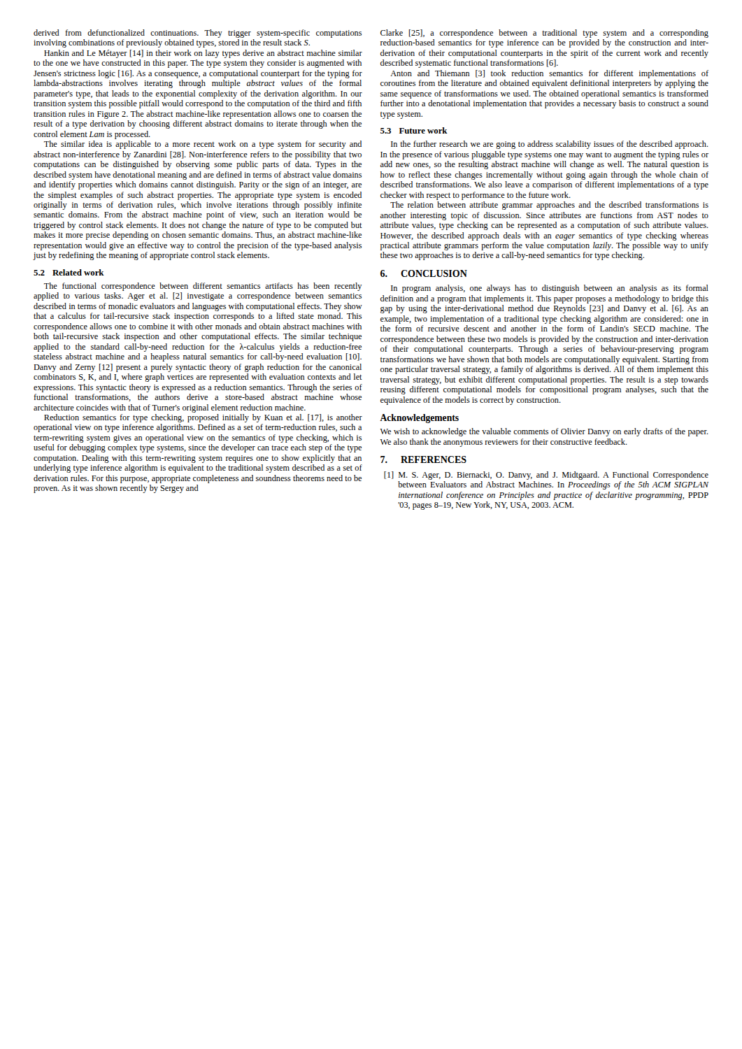derived from defunctionalized continuations. They trigger system-specific computations involving combinations of previously obtained types, stored in the result stack S.
Hankin and Le Métayer [14] in their work on lazy types derive an abstract machine similar to the one we have constructed in this paper. The type system they consider is augmented with Jensen's strictness logic [16]. As a consequence, a computational counterpart for the typing for lambda-abstractions involves iterating through multiple abstract values of the formal parameter's type, that leads to the exponential complexity of the derivation algorithm. In our transition system this possible pitfall would correspond to the computation of the third and fifth transition rules in Figure 2. The abstract machine-like representation allows one to coarsen the result of a type derivation by choosing different abstract domains to iterate through when the control element Lam is processed.
The similar idea is applicable to a more recent work on a type system for security and abstract non-interference by Zanardini [28]. Non-interference refers to the possibility that two computations can be distinguished by observing some public parts of data. Types in the described system have denotational meaning and are defined in terms of abstract value domains and identify properties which domains cannot distinguish. Parity or the sign of an integer, are the simplest examples of such abstract properties. The appropriate type system is encoded originally in terms of derivation rules, which involve iterations through possibly infinite semantic domains. From the abstract machine point of view, such an iteration would be triggered by control stack elements. It does not change the nature of type to be computed but makes it more precise depending on chosen semantic domains. Thus, an abstract machine-like representation would give an effective way to control the precision of the type-based analysis just by redefining the meaning of appropriate control stack elements.
5.2 Related work
The functional correspondence between different semantics artifacts has been recently applied to various tasks. Ager et al. [2] investigate a correspondence between semantics described in terms of monadic evaluators and languages with computational effects. They show that a calculus for tail-recursive stack inspection corresponds to a lifted state monad. This correspondence allows one to combine it with other monads and obtain abstract machines with both tail-recursive stack inspection and other computational effects. The similar technique applied to the standard call-by-need reduction for the λ-calculus yields a reduction-free stateless abstract machine and a heapless natural semantics for call-by-need evaluation [10]. Danvy and Zerny [12] present a purely syntactic theory of graph reduction for the canonical combinators S, K, and I, where graph vertices are represented with evaluation contexts and let expressions. This syntactic theory is expressed as a reduction semantics. Through the series of functional transformations, the authors derive a store-based abstract machine whose architecture coincides with that of Turner's original element reduction machine.
Reduction semantics for type checking, proposed initially by Kuan et al. [17], is another operational view on type inference algorithms. Defined as a set of term-reduction rules, such a term-rewriting system gives an operational view on the semantics of type checking, which is useful for debugging complex type systems, since the developer can trace each step of the type computation. Dealing with this term-rewriting system requires one to show explicitly that an underlying type inference algorithm is equivalent to the traditional system described as a set of derivation rules. For this purpose, appropriate completeness and soundness theorems need to be proven. As it was shown recently by Sergey and
Clarke [25], a correspondence between a traditional type system and a corresponding reduction-based semantics for type inference can be provided by the construction and inter-derivation of their computational counterparts in the spirit of the current work and recently described systematic functional transformations [6].
Anton and Thiemann [3] took reduction semantics for different implementations of coroutines from the literature and obtained equivalent definitional interpreters by applying the same sequence of transformations we used. The obtained operational semantics is transformed further into a denotational implementation that provides a necessary basis to construct a sound type system.
5.3 Future work
In the further research we are going to address scalability issues of the described approach. In the presence of various pluggable type systems one may want to augment the typing rules or add new ones, so the resulting abstract machine will change as well. The natural question is how to reflect these changes incrementally without going again through the whole chain of described transformations. We also leave a comparison of different implementations of a type checker with respect to performance to the future work.
The relation between attribute grammar approaches and the described transformations is another interesting topic of discussion. Since attributes are functions from AST nodes to attribute values, type checking can be represented as a computation of such attribute values. However, the described approach deals with an eager semantics of type checking whereas practical attribute grammars perform the value computation lazily. The possible way to unify these two approaches is to derive a call-by-need semantics for type checking.
6. CONCLUSION
In program analysis, one always has to distinguish between an analysis as its formal definition and a program that implements it. This paper proposes a methodology to bridge this gap by using the inter-derivational method due Reynolds [23] and Danvy et al. [6]. As an example, two implementation of a traditional type checking algorithm are considered: one in the form of recursive descent and another in the form of Landin's SECD machine. The correspondence between these two models is provided by the construction and inter-derivation of their computational counterparts. Through a series of behaviour-preserving program transformations we have shown that both models are computationally equivalent. Starting from one particular traversal strategy, a family of algorithms is derived. All of them implement this traversal strategy, but exhibit different computational properties. The result is a step towards reusing different computational models for compositional program analyses, such that the equivalence of the models is correct by construction.
Acknowledgements
We wish to acknowledge the valuable comments of Olivier Danvy on early drafts of the paper. We also thank the anonymous reviewers for their constructive feedback.
7. REFERENCES
[1]
M. S. Ager, D. Biernacki, O. Danvy, and J. Midtgaard. A Functional Correspondence between Evaluators and Abstract Machines. In Proceedings of the 5th ACM SIGPLAN international conference on Principles and practice of declaritive programming, PPDP '03, pages 8–19, New York, NY, USA, 2003. ACM.